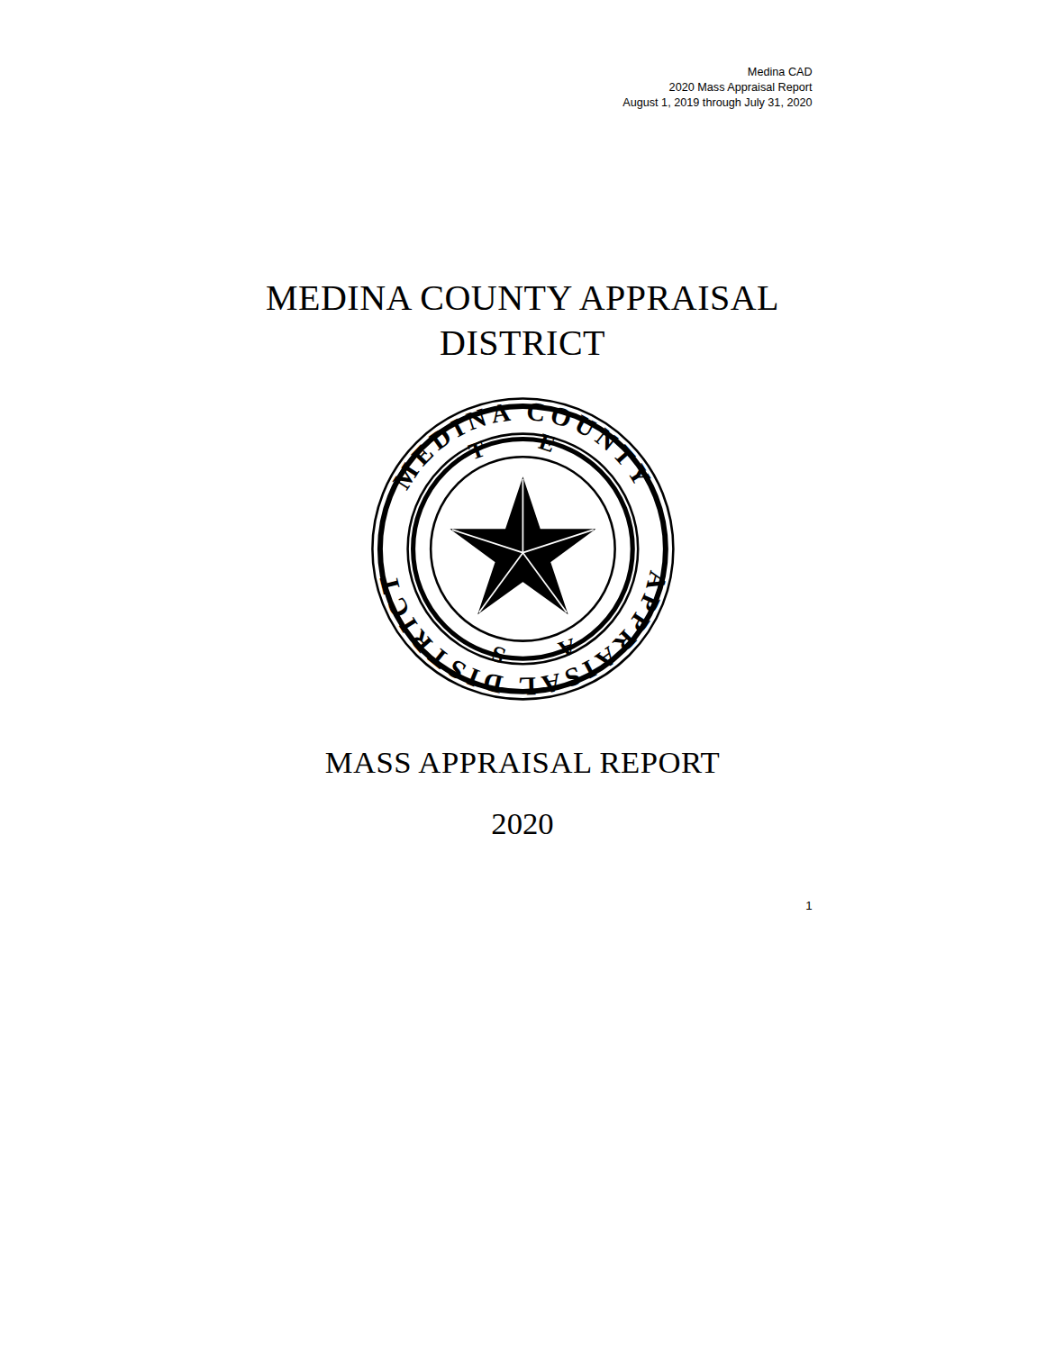Medina CAD
2020 Mass Appraisal Report
August 1, 2019 through July 31, 2020
MEDINA COUNTY APPRAISAL
DISTRICT
MEDINA COUNTY APPRAISAL DISTRICT T E A S
MASS APPRAISAL REPORT
2020
1